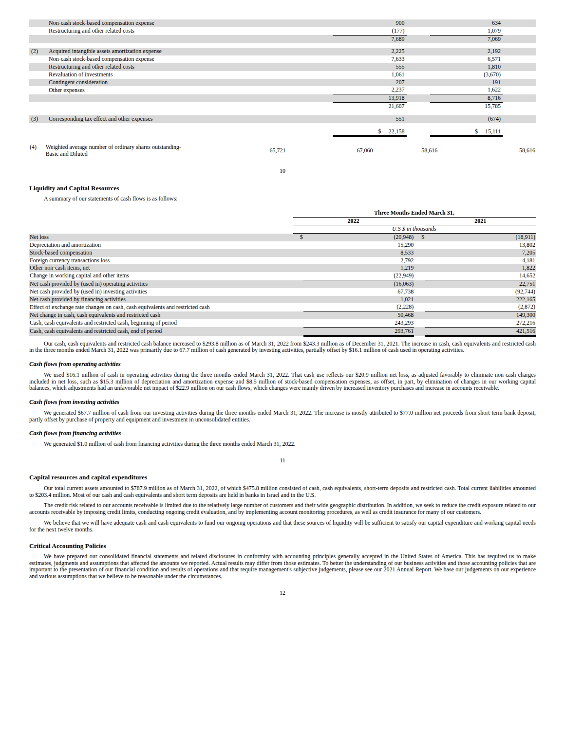| | Non-cash stock-based compensation expense | 900 | | 634 | |
| | Restructuring and other related costs | (177) | | 1,079 | |
| | | 7,689 | | 7,069 | |
| (2) | Acquired intangible assets amortization expense | 2,225 | | 2,192 | |
| | Non-cash stock-based compensation expense | 7,633 | | 6,571 | |
| | Restructuring and other related costs | 555 | | 1,810 | |
| | Revaluation of investments | 1,061 | | (3,670) | |
| | Contingent consideration | 207 | | 191 | |
| | Other expenses | 2,237 | | 1,622 | |
| | | 13,918 | | 8,716 | |
| | | 21,607 | | 15,785 | |
| (3) | Corresponding tax effect and other expenses | 551 | | (674) | |
| | | $ 22,158 | | $ 15,111 | |
| (4) | Weighted average number of ordinary shares outstanding- Basic and Diluted | 65,721 | | 67,060 | 58,616 | | 58,616 |
10
Liquidity and Capital Resources
A summary of our statements of cash flows is as follows:
| | Three Months Ended March 31, |
| | 2022 | | 2021 |
| | U.S $ in thousands |
| Net loss | $ | (20,948) | $ | (18,911) |
| Depreciation and amortization | | 15,290 | | 13,802 |
| Stock-based compensation | | 8,533 | | 7,205 |
| Foreign currency transactions loss | | 2,792 | | 4,181 |
| Other non-cash items, net | | 1,219 | | 1,822 |
| Change in working capital and other items | | (22,949) | | 14,652 |
| Net cash provided by (used in) operating activities | | (16,063) | | 22,751 |
| Net cash provided by (used in) investing activities | | 67,738 | | (92,744) |
| Net cash provided by financing activities | | 1,021 | | 222,165 |
| Effect of exchange rate changes on cash, cash equivalents and restricted cash | | (2,228) | | (2,872) |
| Net change in cash, cash equivalents and restricted cash | | 50,468 | | 149,300 |
| Cash, cash equivalents and restricted cash, beginning of period | | 243,293 | | 272,216 |
| Cash, cash equivalents and restricted cash, end of period | | 293,761 | | 421,516 |
Our cash, cash equivalents and restricted cash balance increased to $293.8 million as of March 31, 2022 from $243.3 million as of December 31, 2021. The increase in cash, cash equivalents and restricted cash in the three months ended March 31, 2022 was primarily due to 67.7 million of cash generated by investing activities, partially offset by $16.1 million of cash used in operating activities.
Cash flows from operating activities
We used $16.1 million of cash in operating activities during the three months ended March 31, 2022. That cash use reflects our $20.9 million net loss, as adjusted favorably to eliminate non-cash charges included in net loss, such as $15.3 million of depreciation and amortization expense and $8.5 million of stock-based compensation expenses, as offset, in part, by elimination of changes in our working capital balances, which adjustments had an unfavorable net impact of $22.9 million on our cash flows, which changes were mainly driven by increased inventory purchases and increase in accounts receivable.
Cash flows from investing activities
We generated $67.7 million of cash from our investing activities during the three months ended March 31, 2022. The increase is mostly attributed to $77.0 million net proceeds from short-term bank deposit, partly offset by purchase of property and equipment and investment in unconsolidated entities.
Cash flows from financing activities
We generated $1.0 million of cash from financing activities during the three months ended March 31, 2022.
11
Capital resources and capital expenditures
Our total current assets amounted to $787.9 million as of March 31, 2022, of which $475.8 million consisted of cash, cash equivalents, short-term deposits and restricted cash. Total current liabilities amounted to $203.4 million. Most of our cash and cash equivalents and short term deposits are held in banks in Israel and in the U.S.
The credit risk related to our accounts receivable is limited due to the relatively large number of customers and their wide geographic distribution. In addition, we seek to reduce the credit exposure related to our accounts receivable by imposing credit limits, conducting ongoing credit evaluation, and by implementing account monitoring procedures, as well as credit insurance for many of our customers.
We believe that we will have adequate cash and cash equivalents to fund our ongoing operations and that these sources of liquidity will be sufficient to satisfy our capital expenditure and working capital needs for the next twelve months.
Critical Accounting Policies
We have prepared our consolidated financial statements and related disclosures in conformity with accounting principles generally accepted in the United States of America. This has required us to make estimates, judgments and assumptions that affected the amounts we reported. Actual results may differ from those estimates. To better the understanding of our business activities and those accounting policies that are important to the presentation of our financial condition and results of operations and that require management's subjective judgements, please see our 2021 Annual Report. We base our judgements on our experience and various assumptions that we believe to be reasonable under the circumstances.
12